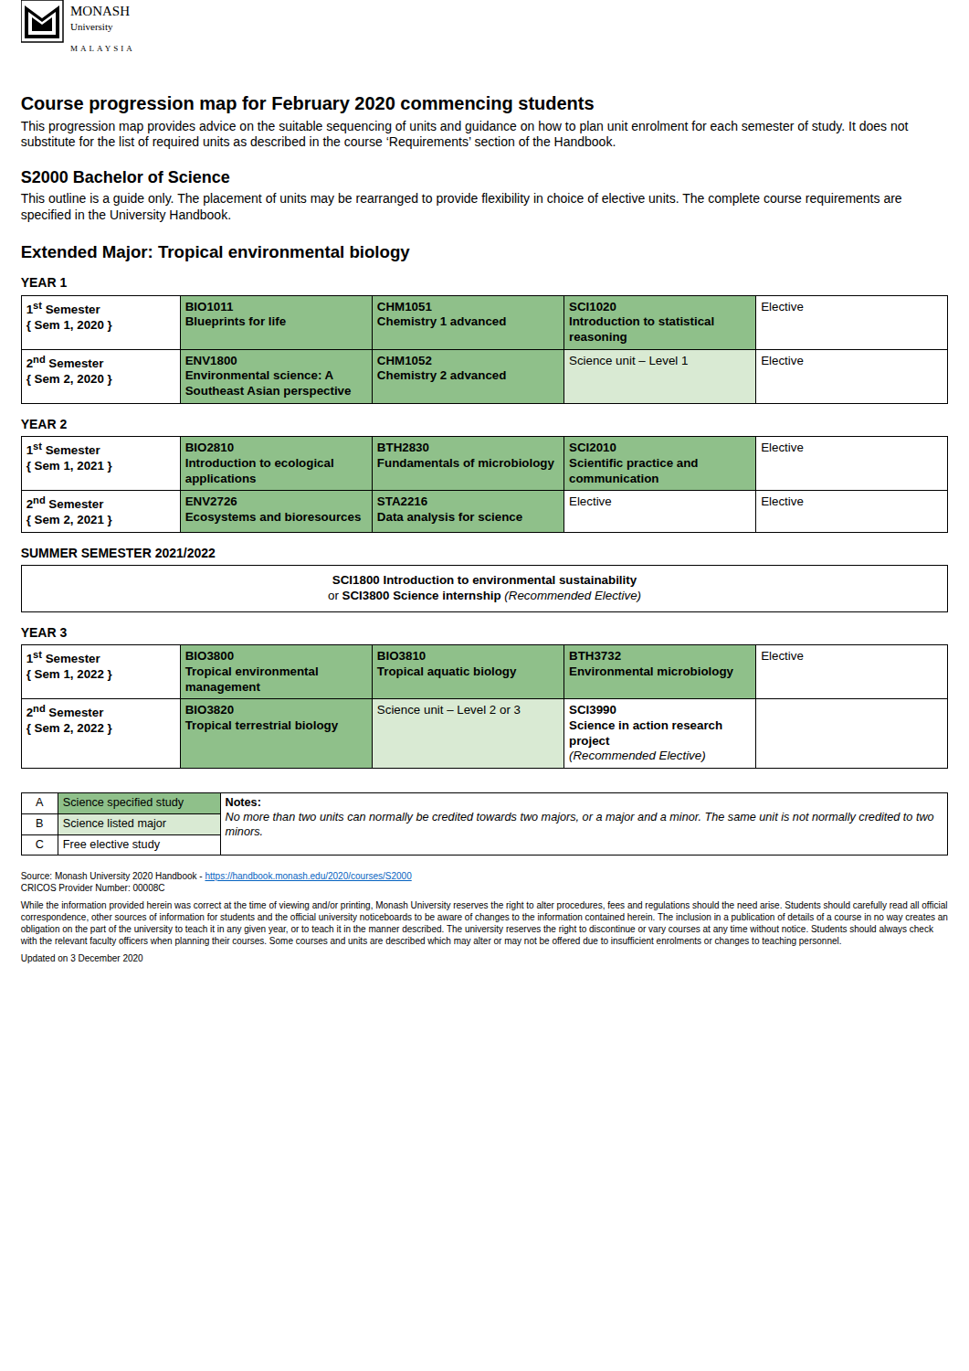MONASH University MALAYSIA
Course progression map for February 2020 commencing students
This progression map provides advice on the suitable sequencing of units and guidance on how to plan unit enrolment for each semester of study. It does not substitute for the list of required units as described in the course ‘Requirements’ section of the Handbook.
S2000 Bachelor of Science
This outline is a guide only. The placement of units may be rearranged to provide flexibility in choice of elective units. The complete course requirements are specified in the University Handbook.
Extended Major: Tropical environmental biology
YEAR 1
| 1 st Semester { Sem 1, 2020 } | BIO1011 Blueprints for life | CHM1051 Chemistry 1 advanced | SCI1020 Introduction to statistical reasoning | Elective |
| 2 nd Semester { Sem 2, 2020 } | ENV1800 Environmental science: A Southeast Asian perspective | CHM1052 Chemistry 2 advanced | Science unit – Level 1 | Elective |
YEAR 2
| 1 st Semester { Sem 1, 2021 } | BIO2810 Introduction to ecological applications | BTH2830 Fundamentals of microbiology | SCI2010 Scientific practice and communication | Elective |
| 2 nd Semester { Sem 2, 2021 } | ENV2726 Ecosystems and bioresources | STA2216 Data analysis for science | Elective | Elective |
SUMMER SEMESTER 2021/2022
| SCI1800 Introduction to environmental sustainability or SCI3800 Science internship (Recommended Elective) |
YEAR 3
| 1 st Semester { Sem 1, 2022 } | BIO3800 Tropical environmental management | BIO3810 Tropical aquatic biology | BTH3732 Environmental microbiology | Elective |
| 2 nd Semester { Sem 2, 2022 } | BIO3820 Tropical terrestrial biology | Science unit – Level 2 or 3 | SCI3990 Science in action research project (Recommended Elective) | |
| A | Science specified study | Notes: No more than two units can normally be credited towards two majors, or a major and a minor. The same unit is not normally credited to two minors. |
| B | Science listed major |
| C | Free elective study |
Source: Monash University 2020 Handbook - https://handbook.monash.edu/2020/courses/S2000
CRICOS Provider Number: 00008C
While the information provided herein was correct at the time of viewing and/or printing, Monash University reserves the right to alter procedures, fees and regulations should the need arise. Students should carefully read all official correspondence, other sources of information for students and the official university noticeboards to be aware of changes to the information contained herein. The inclusion in a publication of details of a course in no way creates an obligation on the part of the university to teach it in any given year, or to teach it in the manner described. The university reserves the right to discontinue or vary courses at any time without notice. Students should always check with the relevant faculty officers when planning their courses. Some courses and units are described which may alter or may not be offered due to insufficient enrolments or changes to teaching personnel.
Updated on 3 December 2020